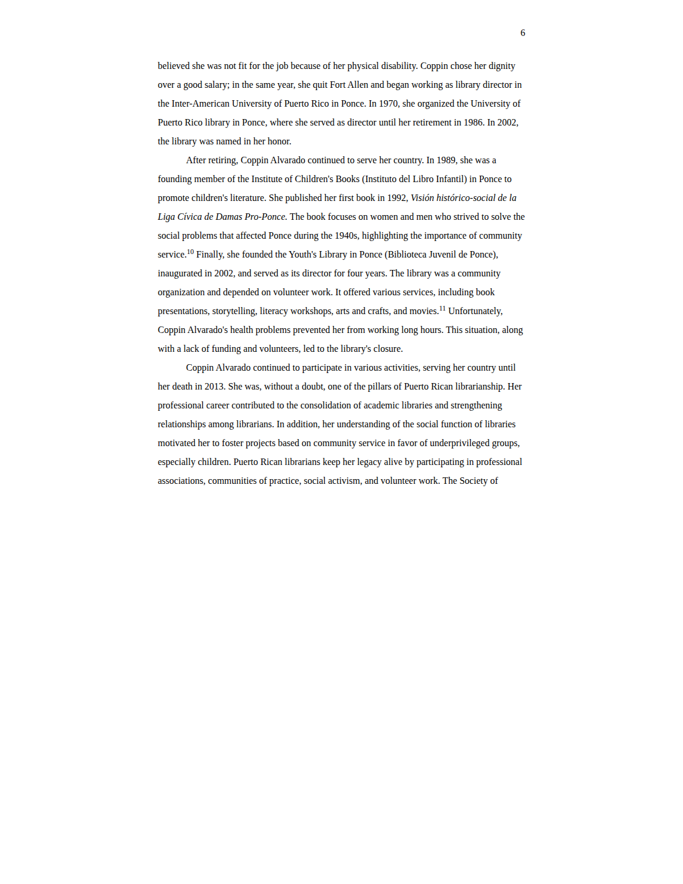6
believed she was not fit for the job because of her physical disability. Coppin chose her dignity over a good salary; in the same year, she quit Fort Allen and began working as library director in the Inter-American University of Puerto Rico in Ponce. In 1970, she organized the University of Puerto Rico library in Ponce, where she served as director until her retirement in 1986. In 2002, the library was named in her honor.
After retiring, Coppin Alvarado continued to serve her country. In 1989, she was a founding member of the Institute of Children's Books (Instituto del Libro Infantil) in Ponce to promote children's literature. She published her first book in 1992, Visión histórico-social de la Liga Cívica de Damas Pro-Ponce. The book focuses on women and men who strived to solve the social problems that affected Ponce during the 1940s, highlighting the importance of community service.10 Finally, she founded the Youth's Library in Ponce (Biblioteca Juvenil de Ponce), inaugurated in 2002, and served as its director for four years. The library was a community organization and depended on volunteer work. It offered various services, including book presentations, storytelling, literacy workshops, arts and crafts, and movies.11 Unfortunately, Coppin Alvarado's health problems prevented her from working long hours. This situation, along with a lack of funding and volunteers, led to the library's closure.
Coppin Alvarado continued to participate in various activities, serving her country until her death in 2013. She was, without a doubt, one of the pillars of Puerto Rican librarianship. Her professional career contributed to the consolidation of academic libraries and strengthening relationships among librarians. In addition, her understanding of the social function of libraries motivated her to foster projects based on community service in favor of underprivileged groups, especially children. Puerto Rican librarians keep her legacy alive by participating in professional associations, communities of practice, social activism, and volunteer work. The Society of